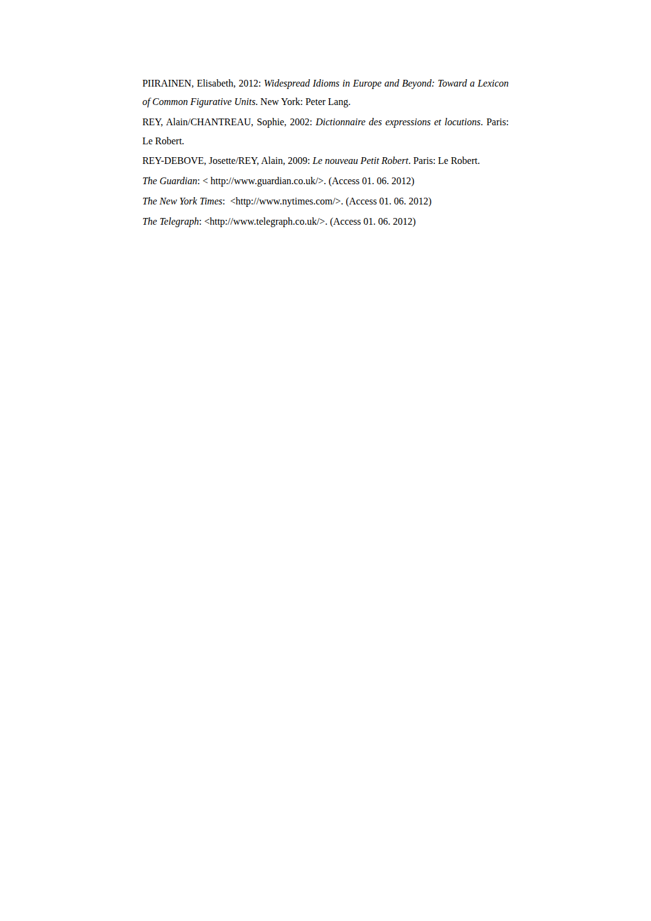PIIRAINEN, Elisabeth, 2012: Widespread Idioms in Europe and Beyond: Toward a Lexicon of Common Figurative Units. New York: Peter Lang.
REY, Alain/CHANTREAU, Sophie, 2002: Dictionnaire des expressions et locutions. Paris: Le Robert.
REY-DEBOVE, Josette/REY, Alain, 2009: Le nouveau Petit Robert. Paris: Le Robert.
The Guardian: < http://www.guardian.co.uk/>. (Access 01. 06. 2012)
The New York Times: <http://www.nytimes.com/>. (Access 01. 06. 2012)
The Telegraph: <http://www.telegraph.co.uk/>. (Access 01. 06. 2012)